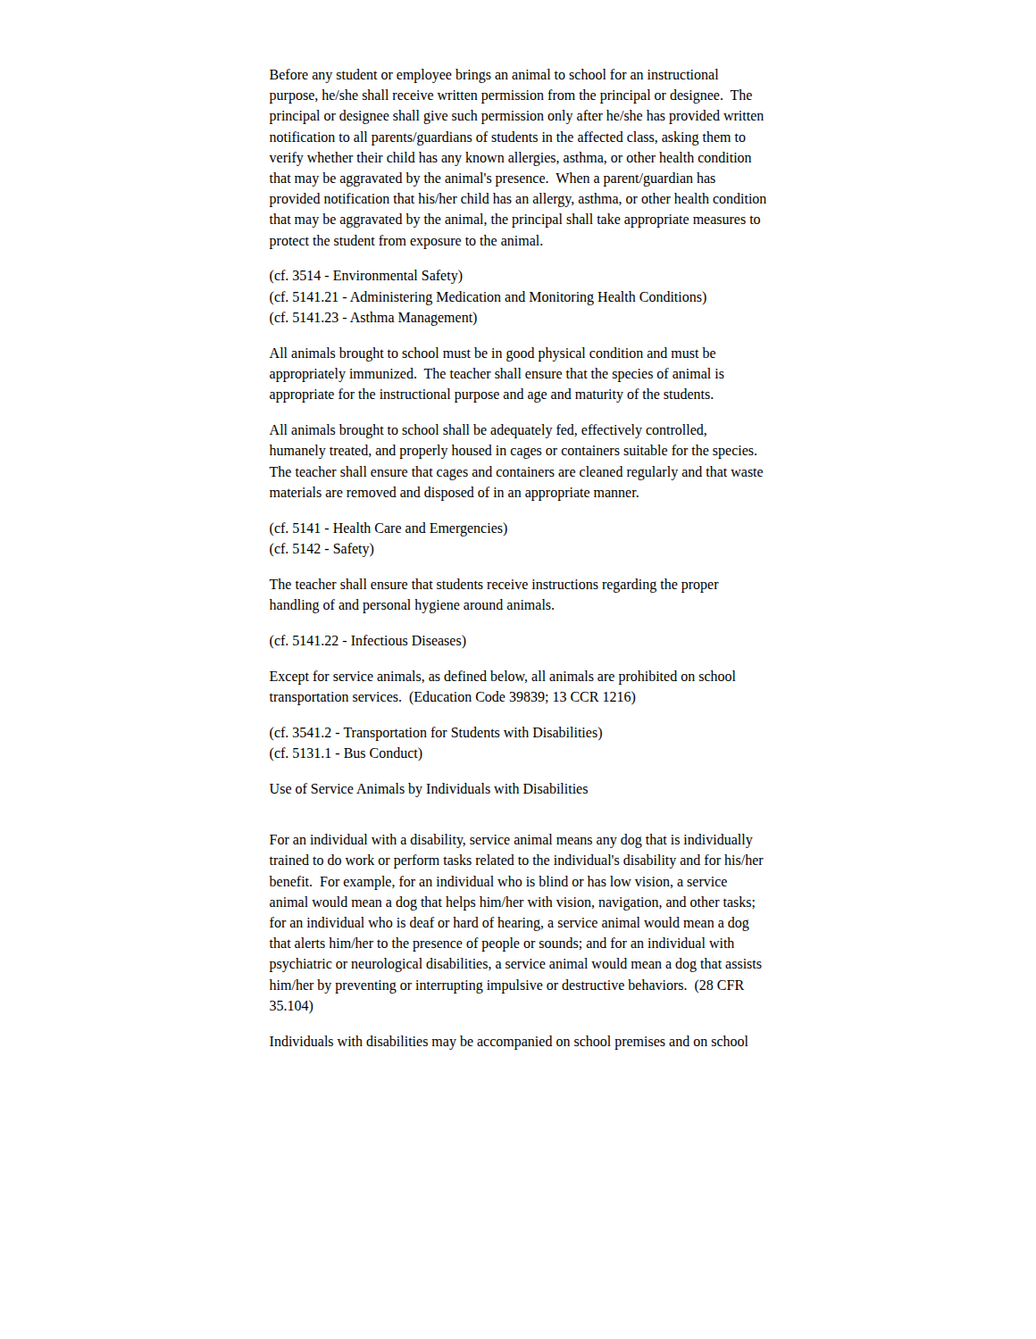Before any student or employee brings an animal to school for an instructional purpose, he/she shall receive written permission from the principal or designee. The principal or designee shall give such permission only after he/she has provided written notification to all parents/guardians of students in the affected class, asking them to verify whether their child has any known allergies, asthma, or other health condition that may be aggravated by the animal's presence. When a parent/guardian has provided notification that his/her child has an allergy, asthma, or other health condition that may be aggravated by the animal, the principal shall take appropriate measures to protect the student from exposure to the animal.
(cf. 3514 - Environmental Safety)
(cf. 5141.21 - Administering Medication and Monitoring Health Conditions)
(cf. 5141.23 - Asthma Management)
All animals brought to school must be in good physical condition and must be appropriately immunized. The teacher shall ensure that the species of animal is appropriate for the instructional purpose and age and maturity of the students.
All animals brought to school shall be adequately fed, effectively controlled, humanely treated, and properly housed in cages or containers suitable for the species. The teacher shall ensure that cages and containers are cleaned regularly and that waste materials are removed and disposed of in an appropriate manner.
(cf. 5141 - Health Care and Emergencies)
(cf. 5142 - Safety)
The teacher shall ensure that students receive instructions regarding the proper handling of and personal hygiene around animals.
(cf. 5141.22 - Infectious Diseases)
Except for service animals, as defined below, all animals are prohibited on school transportation services. (Education Code 39839; 13 CCR 1216)
(cf. 3541.2 - Transportation for Students with Disabilities)
(cf. 5131.1 - Bus Conduct)
Use of Service Animals by Individuals with Disabilities
For an individual with a disability, service animal means any dog that is individually trained to do work or perform tasks related to the individual's disability and for his/her benefit. For example, for an individual who is blind or has low vision, a service animal would mean a dog that helps him/her with vision, navigation, and other tasks; for an individual who is deaf or hard of hearing, a service animal would mean a dog that alerts him/her to the presence of people or sounds; and for an individual with psychiatric or neurological disabilities, a service animal would mean a dog that assists him/her by preventing or interrupting impulsive or destructive behaviors. (28 CFR 35.104)
Individuals with disabilities may be accompanied on school premises and on school